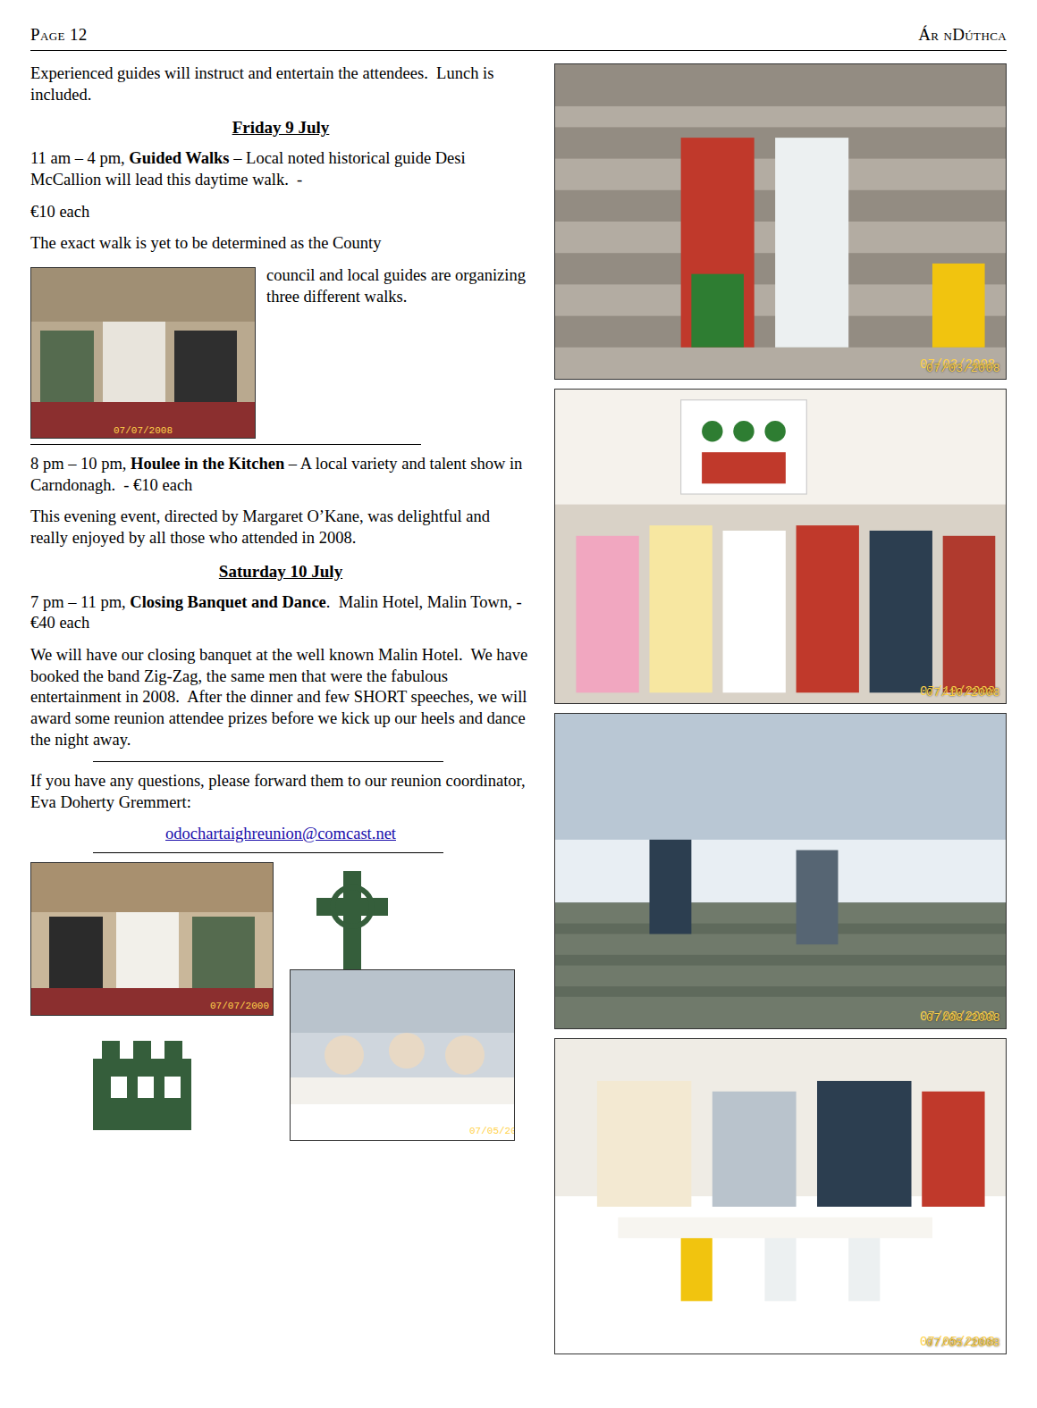Page 12
Ár nDúthca
Experienced guides will instruct and entertain the attendees. Lunch is included.
Friday 9 July
11 am – 4 pm, Guided Walks – Local noted historical guide Desi McCallion will lead this daytime walk. -
€10 each
The exact walk is yet to be determined as the County
council and local guides are organizing three different walks.
8 pm – 10 pm, Houlee in the Kitchen – A local variety and talent show in Carndonagh. - €10 each
This evening event, directed by Margaret O’Kane, was delightful and really enjoyed by all those who attended in 2008.
Saturday 10 July
7 pm – 11 pm, Closing Banquet and Dance. Malin Hotel, Malin Town, - €40 each
We will have our closing banquet at the well known Malin Hotel. We have booked the band Zig-Zag, the same men that were the fabulous entertainment in 2008. After the dinner and few SHORT speeches, we will award some reunion attendee prizes before we kick up our heels and dance the night away.
If you have any questions, please forward them to our reunion coordinator, Eva Doherty Gremmert:
odochartaighreunion@comcast.net
07/03/2008
07/10/2008
07/08/2008
07/05/2008